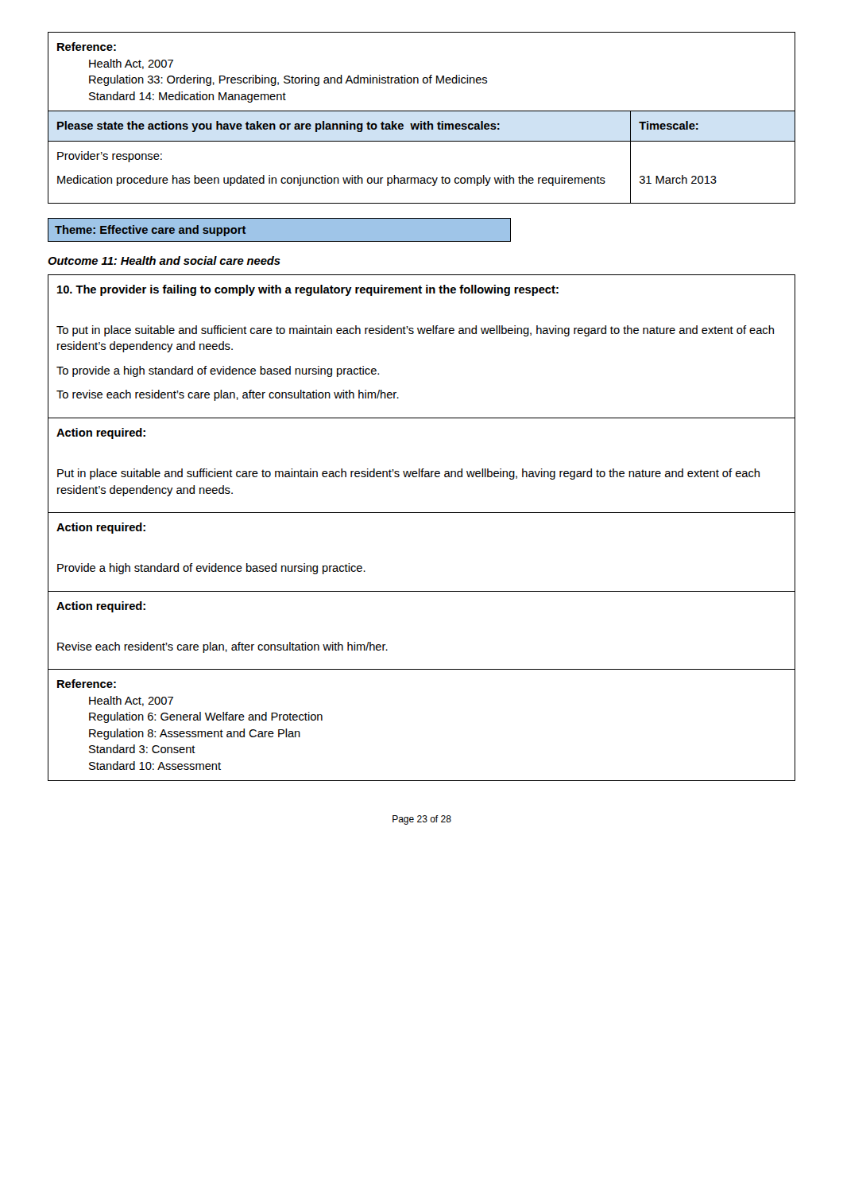| Reference: Health Act, 2007 Regulation 33: Ordering, Prescribing, Storing and Administration of Medicines Standard 14: Medication Management |
| Please state the actions you have taken or are planning to take with timescales: | Timescale: |
| Provider’s response: Medication procedure has been updated in conjunction with our pharmacy to comply with the requirements | 31 March 2013 |
Theme: Effective care and support
Outcome 11: Health and social care needs
| 10. The provider is failing to comply with a regulatory requirement in the following respect: To put in place suitable and sufficient care to maintain each resident’s welfare and wellbeing, having regard to the nature and extent of each resident’s dependency and needs. To provide a high standard of evidence based nursing practice. To revise each resident’s care plan, after consultation with him/her. |
| Action required: Put in place suitable and sufficient care to maintain each resident’s welfare and wellbeing, having regard to the nature and extent of each resident’s dependency and needs. |
| Action required: Provide a high standard of evidence based nursing practice. |
| Action required: Revise each resident’s care plan, after consultation with him/her. |
| Reference: Health Act, 2007 Regulation 6: General Welfare and Protection Regulation 8: Assessment and Care Plan Standard 3: Consent Standard 10: Assessment |
Page 23 of 28